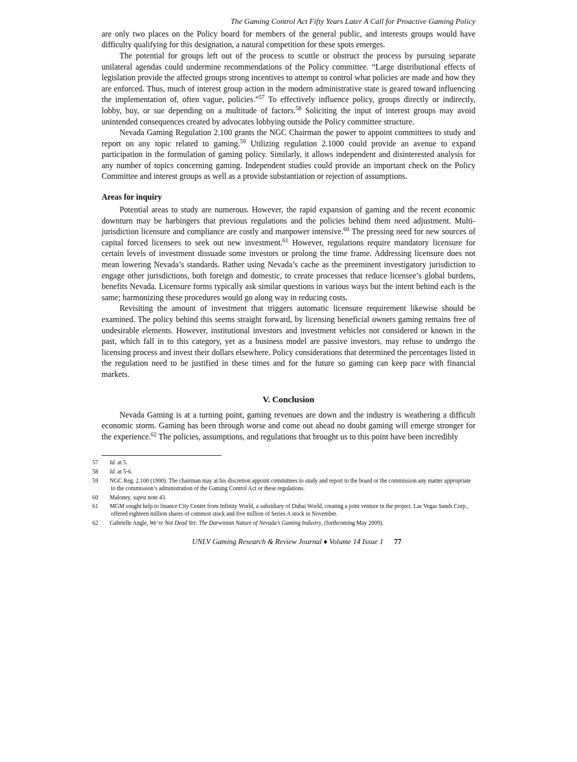The Gaming Control Act Fifty Years Later A Call for Proactive Gaming Policy
are only two places on the Policy board for members of the general public, and interests groups would have difficulty qualifying for this designation, a natural competition for these spots emerges.
The potential for groups left out of the process to scuttle or obstruct the process by pursuing separate unilateral agendas could undermine recommendations of the Policy committee. “Large distributional effects of legislation provide the affected groups strong incentives to attempt to control what policies are made and how they are enforced. Thus, much of interest group action in the modern administrative state is geared toward influencing the implementation of, often vague, policies.”57 To effectively influence policy, groups directly or indirectly, lobby, buy, or sue depending on a multitude of factors.58 Soliciting the input of interest groups may avoid unintended consequences created by advocates lobbying outside the Policy committee structure.
Nevada Gaming Regulation 2.100 grants the NGC Chairman the power to appoint committees to study and report on any topic related to gaming.59 Utilizing regulation 2.1000 could provide an avenue to expand participation in the formulation of gaming policy. Similarly, it allows independent and disinterested analysis for any number of topics concerning gaming. Independent studies could provide an important check on the Policy Committee and interest groups as well as a provide substantiation or rejection of assumptions.
Areas for inquiry
Potential areas to study are numerous. However, the rapid expansion of gaming and the recent economic downturn may be harbingers that previous regulations and the policies behind them need adjustment. Multi-jurisdiction licensure and compliance are costly and manpower intensive.60 The pressing need for new sources of capital forced licensees to seek out new investment.61 However, regulations require mandatory licensure for certain levels of investment dissuade some investors or prolong the time frame. Addressing licensure does not mean lowering Nevada’s standards. Rather using Nevada’s cache as the preeminent investigatory jurisdiction to engage other jurisdictions, both foreign and domestic, to create processes that reduce licensee’s global burdens, benefits Nevada. Licensure forms typically ask similar questions in various ways but the intent behind each is the same; harmonizing these procedures would go along way in reducing costs.
Revisiting the amount of investment that triggers automatic licensure requirement likewise should be examined. The policy behind this seems straight forward, by licensing beneficial owners gaming remains free of undesirable elements. However, institutional investors and investment vehicles not considered or known in the past, which fall in to this category, yet as a business model are passive investors, may refuse to undergo the licensing process and invest their dollars elsewhere. Policy considerations that determined the percentages listed in the regulation need to be justified in these times and for the future so gaming can keep pace with financial markets.
V. Conclusion
Nevada Gaming is at a turning point, gaming revenues are down and the industry is weathering a difficult economic storm. Gaming has been through worse and come out ahead no doubt gaming will emerge stronger for the experience.62 The policies, assumptions, and regulations that brought us to this point have been incredibly
57 Id. at 5.
58 Id. at 5-6.
59 NGC Reg. 2.100 (1990). The chairman may at his discretion appoint committees to study and report to the board or the commission any matter appropriate to the commission’s administration of the Gaming Control Act or these regulations.
60 Maloney, supra note 43.
61 MGM sought help to finance City Center from Infinity World, a subsidiary of Dubai World, creating a joint venture in the project. Las Vegas Sands Corp., offered eighteen million shares of common stock and five million of Series A stock in November.
62 Gabrielle Angle, We’re Not Dead Yet: The Darwinian Nature of Nevada’s Gaming Industry, (forthcoming May 2009).
UNLV Gaming Research & Review Journal ♦ Volume 14 Issue 1 77